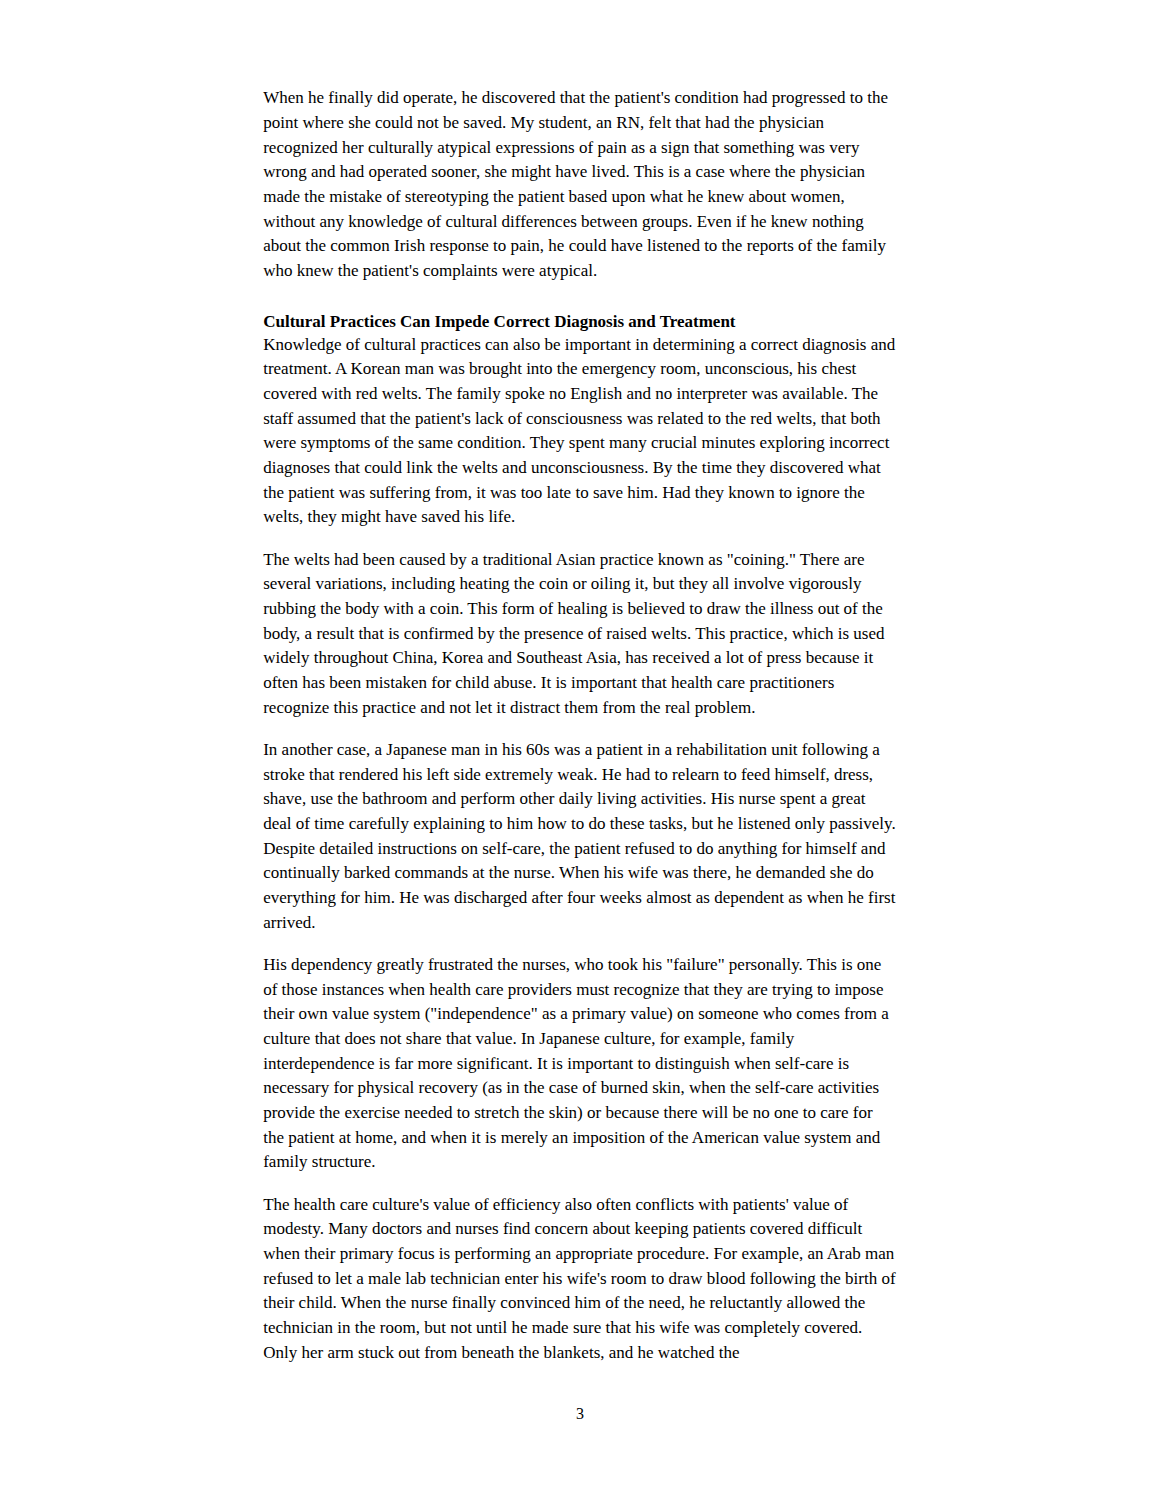When he finally did operate, he discovered that the patient's condition had progressed to the point where she could not be saved. My student, an RN, felt that had the physician recognized her culturally atypical expressions of pain as a sign that something was very wrong and had operated sooner, she might have lived. This is a case where the physician made the mistake of stereotyping the patient based upon what he knew about women, without any knowledge of cultural differences between groups. Even if he knew nothing about the common Irish response to pain, he could have listened to the reports of the family who knew the patient's complaints were atypical.
Cultural Practices Can Impede Correct Diagnosis and Treatment
Knowledge of cultural practices can also be important in determining a correct diagnosis and treatment. A Korean man was brought into the emergency room, unconscious, his chest covered with red welts. The family spoke no English and no interpreter was available. The staff assumed that the patient's lack of consciousness was related to the red welts, that both were symptoms of the same condition. They spent many crucial minutes exploring incorrect diagnoses that could link the welts and unconsciousness. By the time they discovered what the patient was suffering from, it was too late to save him. Had they known to ignore the welts, they might have saved his life.
The welts had been caused by a traditional Asian practice known as "coining." There are several variations, including heating the coin or oiling it, but they all involve vigorously rubbing the body with a coin. This form of healing is believed to draw the illness out of the body, a result that is confirmed by the presence of raised welts. This practice, which is used widely throughout China, Korea and Southeast Asia, has received a lot of press because it often has been mistaken for child abuse. It is important that health care practitioners recognize this practice and not let it distract them from the real problem.
In another case, a Japanese man in his 60s was a patient in a rehabilitation unit following a stroke that rendered his left side extremely weak. He had to relearn to feed himself, dress, shave, use the bathroom and perform other daily living activities. His nurse spent a great deal of time carefully explaining to him how to do these tasks, but he listened only passively. Despite detailed instructions on self-care, the patient refused to do anything for himself and continually barked commands at the nurse. When his wife was there, he demanded she do everything for him. He was discharged after four weeks almost as dependent as when he first arrived.
His dependency greatly frustrated the nurses, who took his "failure" personally. This is one of those instances when health care providers must recognize that they are trying to impose their own value system ("independence" as a primary value) on someone who comes from a culture that does not share that value. In Japanese culture, for example, family interdependence is far more significant. It is important to distinguish when self-care is necessary for physical recovery (as in the case of burned skin, when the self-care activities provide the exercise needed to stretch the skin) or because there will be no one to care for the patient at home, and when it is merely an imposition of the American value system and family structure.
The health care culture's value of efficiency also often conflicts with patients' value of modesty. Many doctors and nurses find concern about keeping patients covered difficult when their primary focus is performing an appropriate procedure. For example, an Arab man refused to let a male lab technician enter his wife's room to draw blood following the birth of their child. When the nurse finally convinced him of the need, he reluctantly allowed the technician in the room, but not until he made sure that his wife was completely covered. Only her arm stuck out from beneath the blankets, and he watched the
3